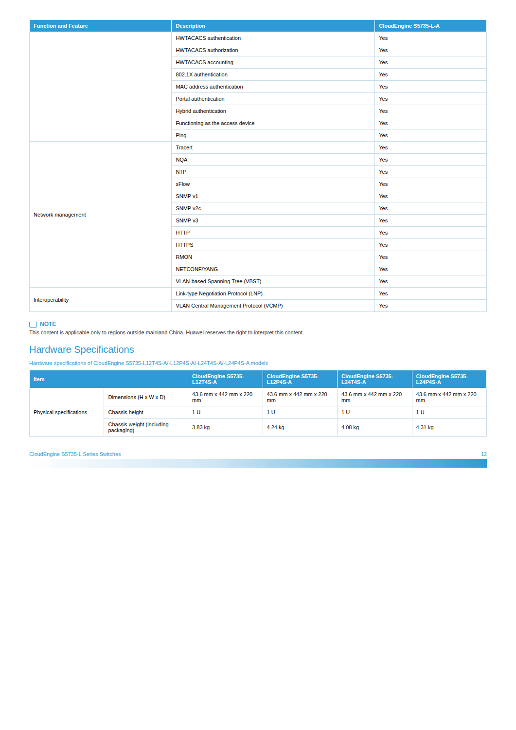| Function and Feature | Description | CloudEngine S5735-L-A |
| --- | --- | --- |
| | HWTACACS authentication | Yes |
| HWTACACS authorization | Yes |
| HWTACACS accounting | Yes |
| 802.1X authentication | Yes |
| MAC address authentication | Yes |
| Portal authentication | Yes |
| Hybrid authentication | Yes |
| Functioning as the access device | Yes |
| Ping | Yes |
| Network management | Tracert | Yes |
| NQA | Yes |
| NTP | Yes |
| sFlow | Yes |
| SNMP v1 | Yes |
| SNMP v2c | Yes |
| SNMP v3 | Yes |
| HTTP | Yes |
| HTTPS | Yes |
| RMON | Yes |
| NETCONF/YANG | Yes |
| VLAN-based Spanning Tree (VBST) | Yes |
| Interoperability | Link-type Negotiation Protocol (LNP) | Yes |
| VLAN Central Management Protocol (VCMP) | Yes |
NOTE
This content is applicable only to regions outside mainland China. Huawei reserves the right to interpret this content.
Hardware Specifications
Hardware specifications of CloudEngine S5735-L12T4S-A/-L12P4S-A/-L24T4S-A/-L24P4S-A models
| Item | CloudEngine S5735-L12T4S-A | CloudEngine S5735-L12P4S-A | CloudEngine S5735-L24T4S-A | CloudEngine S5735-L24P4S-A |
| --- | --- | --- | --- | --- |
| Physical specifications | Dimensions (H x W x D) | 43.6 mm x 442 mm x 220 mm | 43.6 mm x 442 mm x 220 mm | 43.6 mm x 442 mm x 220 mm | 43.6 mm x 442 mm x 220 mm |
| Chassis height | 1 U | 1 U | 1 U | 1 U |
| Chassis weight (including packaging) | 3.83 kg | 4.24 kg | 4.08 kg | 4.31 kg |
CloudEngine S5735-L Series Switches
12